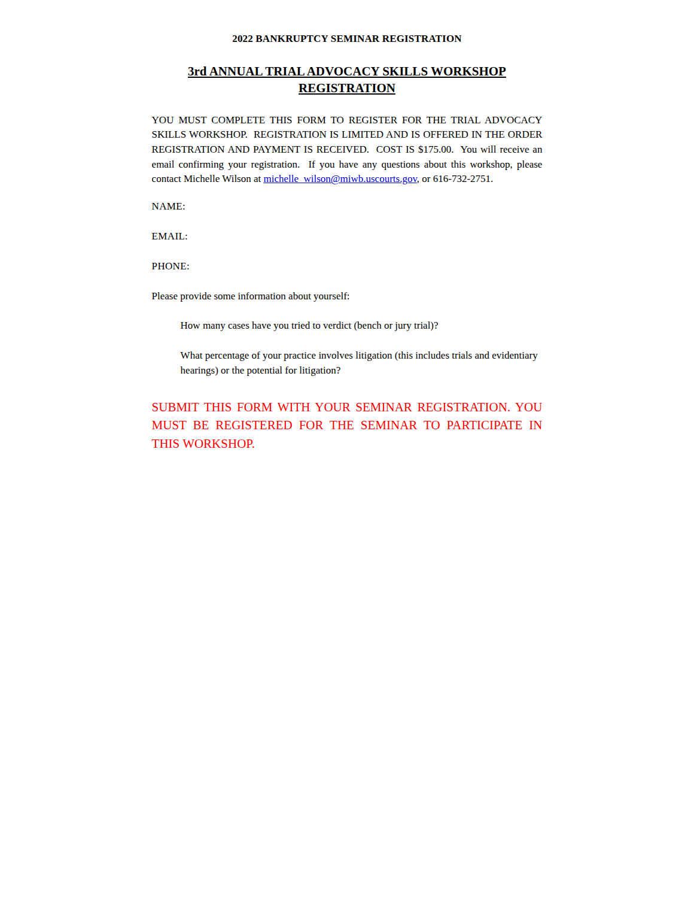2022 BANKRUPTCY SEMINAR REGISTRATION
3rd ANNUAL TRIAL ADVOCACY SKILLS WORKSHOP
REGISTRATION
YOU MUST COMPLETE THIS FORM TO REGISTER FOR THE TRIAL ADVOCACY SKILLS WORKSHOP. REGISTRATION IS LIMITED AND IS OFFERED IN THE ORDER REGISTRATION AND PAYMENT IS RECEIVED. COST IS $175.00. You will receive an email confirming your registration. If you have any questions about this workshop, please contact Michelle Wilson at michelle_wilson@miwb.uscourts.gov, or 616-732-2751.
NAME:
EMAIL:
PHONE:
Please provide some information about yourself:
How many cases have you tried to verdict (bench or jury trial)?
What percentage of your practice involves litigation (this includes trials and evidentiary hearings) or the potential for litigation?
SUBMIT THIS FORM WITH YOUR SEMINAR REGISTRATION. YOU MUST BE REGISTERED FOR THE SEMINAR TO PARTICIPATE IN THIS WORKSHOP.